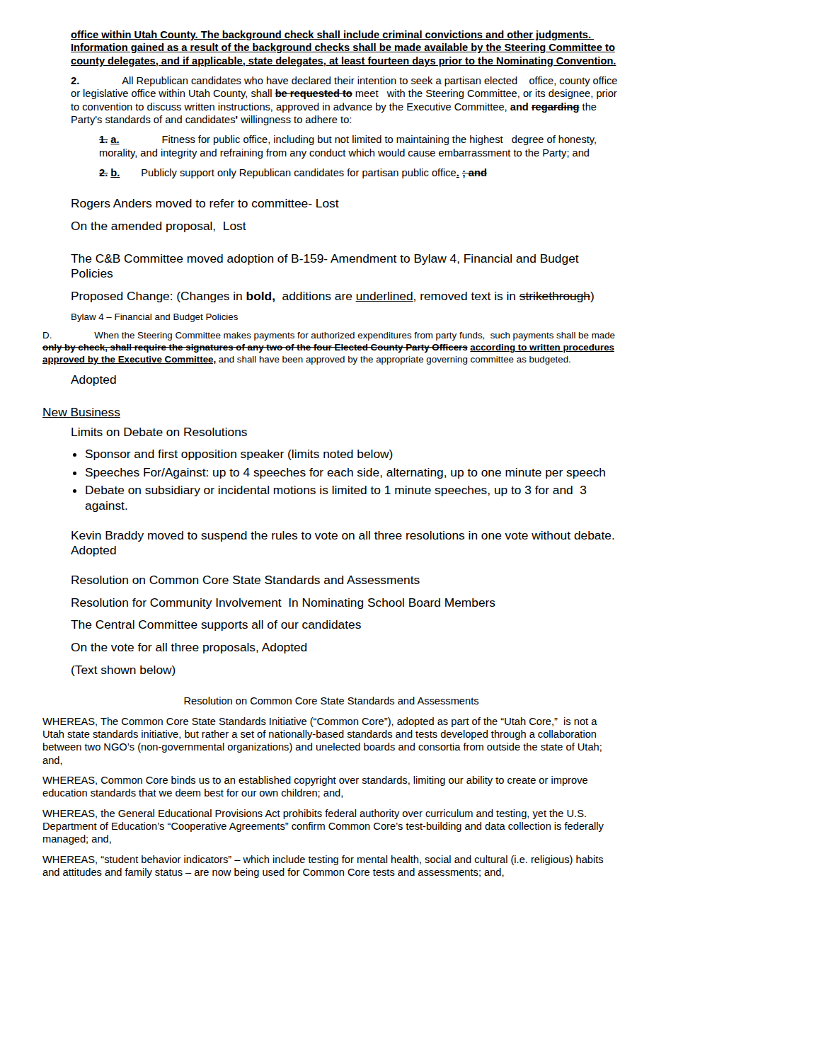office within Utah County. The background check shall include criminal convictions and other judgments. Information gained as a result of the background checks shall be made available by the Steering Committee to county delegates, and if applicable, state delegates, at least fourteen days prior to the Nominating Convention.
2. All Republican candidates who have declared their intention to seek a partisan elected office, county office or legislative office within Utah County, shall be requested to meet with the Steering Committee, or its designee, prior to convention to discuss written instructions, approved in advance by the Executive Committee, and regarding the Party's standards of and candidates' willingness to adhere to:
1. a. Fitness for public office, including but not limited to maintaining the highest degree of honesty, morality, and integrity and refraining from any conduct which would cause embarrassment to the Party; and
2. b. Publicly support only Republican candidates for partisan public office. ; and
Rogers Anders moved to refer to committee- Lost
On the amended proposal, Lost
The C&B Committee moved adoption of B-159- Amendment to Bylaw 4, Financial and Budget Policies
Proposed Change: (Changes in bold, additions are underlined, removed text is in strikethrough)
Bylaw 4 – Financial and Budget Policies
D. When the Steering Committee makes payments for authorized expenditures from party funds, such payments shall be made only by check, shall require the signatures of any two of the four Elected County Party Officers according to written procedures approved by the Executive Committee, and shall have been approved by the appropriate governing committee as budgeted.
Adopted
New Business
Limits on Debate on Resolutions
Sponsor and first opposition speaker (limits noted below)
Speeches For/Against: up to 4 speeches for each side, alternating, up to one minute per speech
Debate on subsidiary or incidental motions is limited to 1 minute speeches, up to 3 for and 3 against.
Kevin Braddy moved to suspend the rules to vote on all three resolutions in one vote without debate. Adopted
Resolution on Common Core State Standards and Assessments
Resolution for Community Involvement In Nominating School Board Members
The Central Committee supports all of our candidates
On the vote for all three proposals, Adopted
(Text shown below)
Resolution on Common Core State Standards and Assessments
WHEREAS, The Common Core State Standards Initiative (“Common Core”), adopted as part of the “Utah Core,” is not a Utah state standards initiative, but rather a set of nationally-based standards and tests developed through a collaboration between two NGO’s (non-governmental organizations) and unelected boards and consortia from outside the state of Utah; and,
WHEREAS, Common Core binds us to an established copyright over standards, limiting our ability to create or improve education standards that we deem best for our own children; and,
WHEREAS, the General Educational Provisions Act prohibits federal authority over curriculum and testing, yet the U.S. Department of Education’s “Cooperative Agreements” confirm Common Core’s test-building and data collection is federally managed; and,
WHEREAS, “student behavior indicators” – which include testing for mental health, social and cultural (i.e. religious) habits and attitudes and family status – are now being used for Common Core tests and assessments; and,